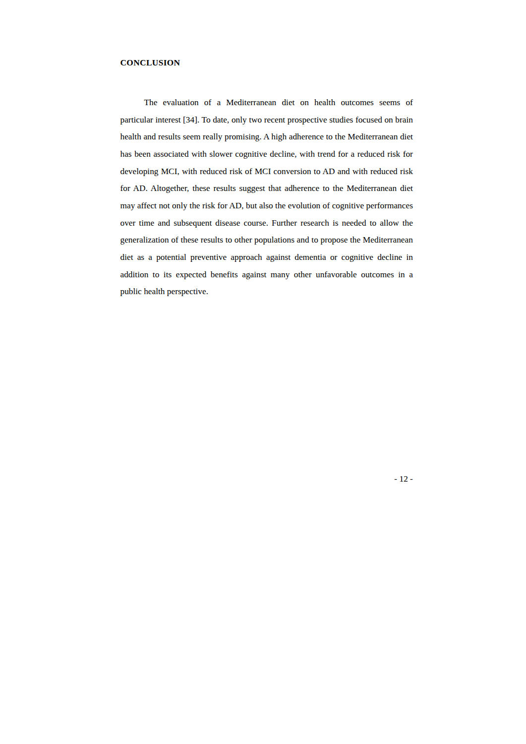CONCLUSION
The evaluation of a Mediterranean diet on health outcomes seems of particular interest [34]. To date, only two recent prospective studies focused on brain health and results seem really promising. A high adherence to the Mediterranean diet has been associated with slower cognitive decline, with trend for a reduced risk for developing MCI, with reduced risk of MCI conversion to AD and with reduced risk for AD. Altogether, these results suggest that adherence to the Mediterranean diet may affect not only the risk for AD, but also the evolution of cognitive performances over time and subsequent disease course. Further research is needed to allow the generalization of these results to other populations and to propose the Mediterranean diet as a potential preventive approach against dementia or cognitive decline in addition to its expected benefits against many other unfavorable outcomes in a public health perspective.
- 12 -